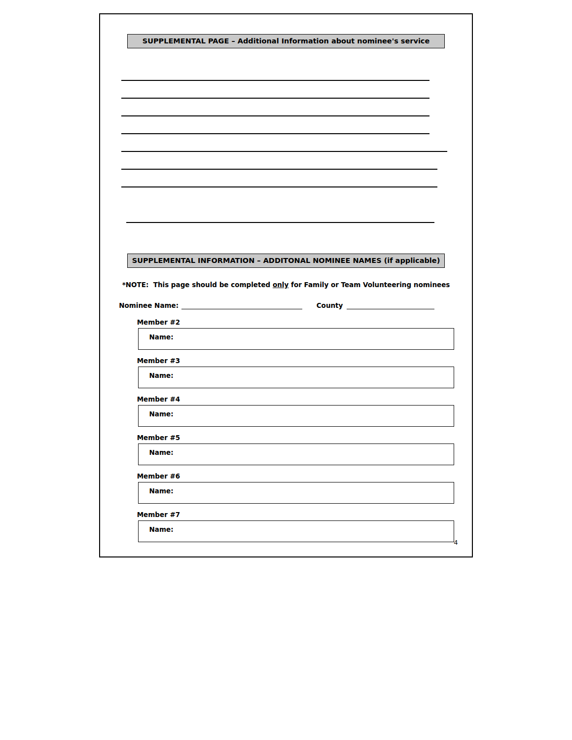SUPPLEMENTAL PAGE – Additional Information about nominee's service
SUPPLEMENTAL INFORMATION – ADDITONAL NOMINEE NAMES (if applicable)
*NOTE: This page should be completed only for Family or Team Volunteering nominees
Nominee Name: County
Member #2
Name:
Member #3
Name:
Member #4
Name:
Member #5
Name:
Member #6
Name:
Member #7
Name:
4